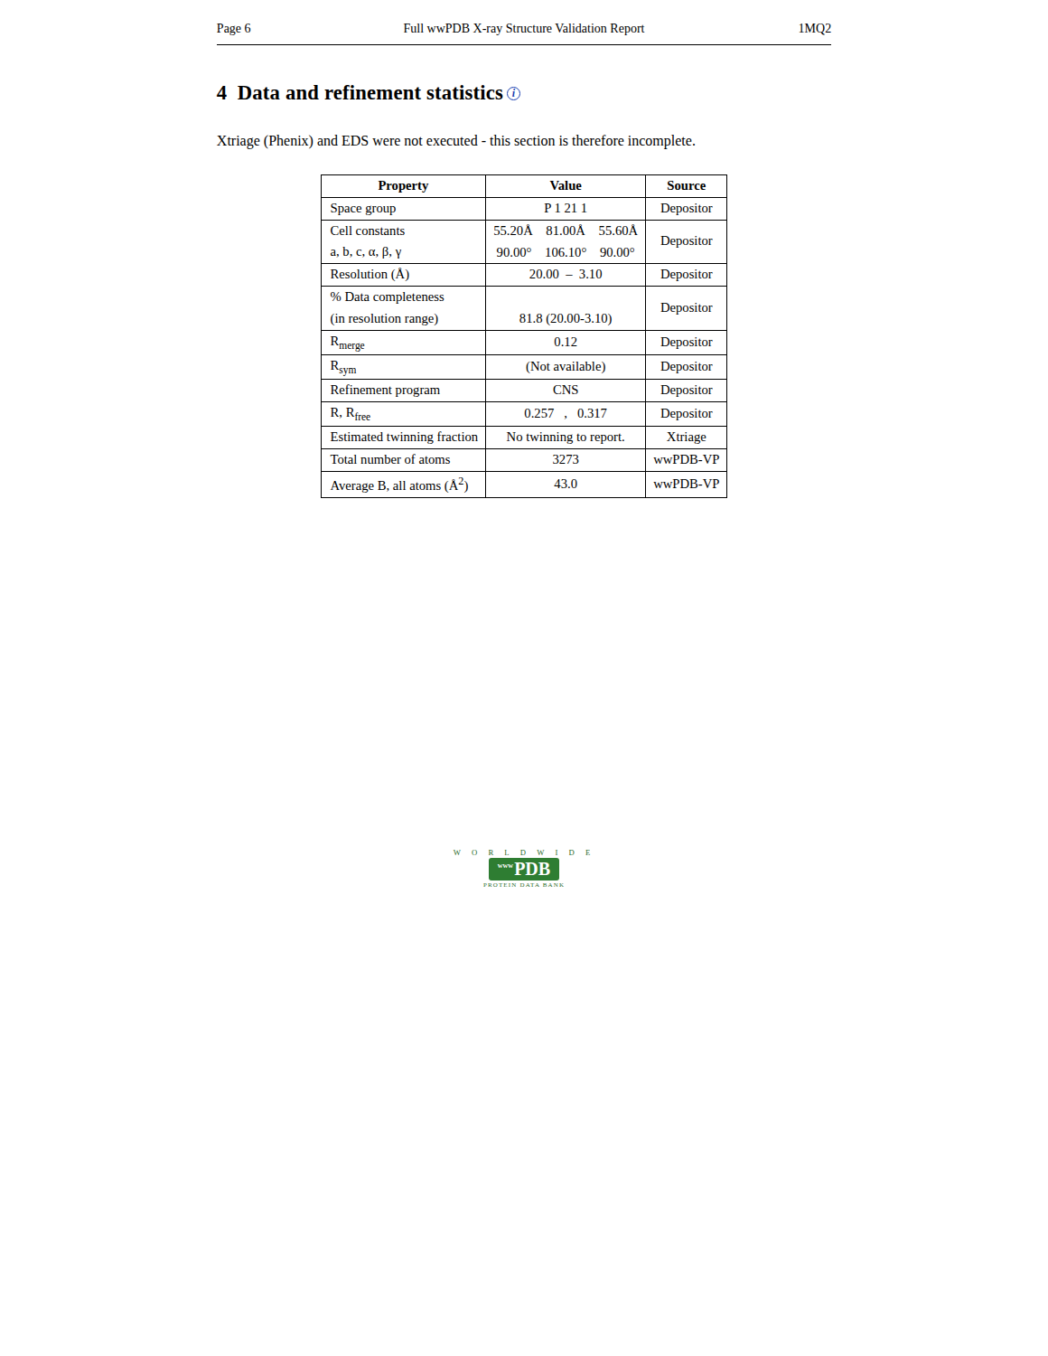Page 6
Full wwPDB X-ray Structure Validation Report
1MQ2
4 Data and refinement statisticsi
Xtriage (Phenix) and EDS were not executed - this section is therefore incomplete.
| Property | Value | Source |
| --- | --- | --- |
| Space group | P 1 21 1 | Depositor |
| Cell constants | 55.20Å 81.00Å 55.60Å | Depositor |
| a, b, c, α, β, γ | 90.00° 106.10° 90.00° |
| Resolution (Å) | 20.00 – 3.10 | Depositor |
| % Data completeness | | Depositor |
| (in resolution range) | 81.8 (20.00-3.10) |
| R merge | 0.12 | Depositor |
| R sym | (Not available) | Depositor |
| Refinement program | CNS | Depositor |
| R, R free | 0.257 , 0.317 | Depositor |
| Estimated twinning fraction | No twinning to report. | Xtriage |
| Total number of atoms | 3273 | wwPDB-VP |
| Average B, all atoms (Å 2 ) | 43.0 | wwPDB-VP |
W O R L D W I D E
www PDB
PROTEIN DATA BANK